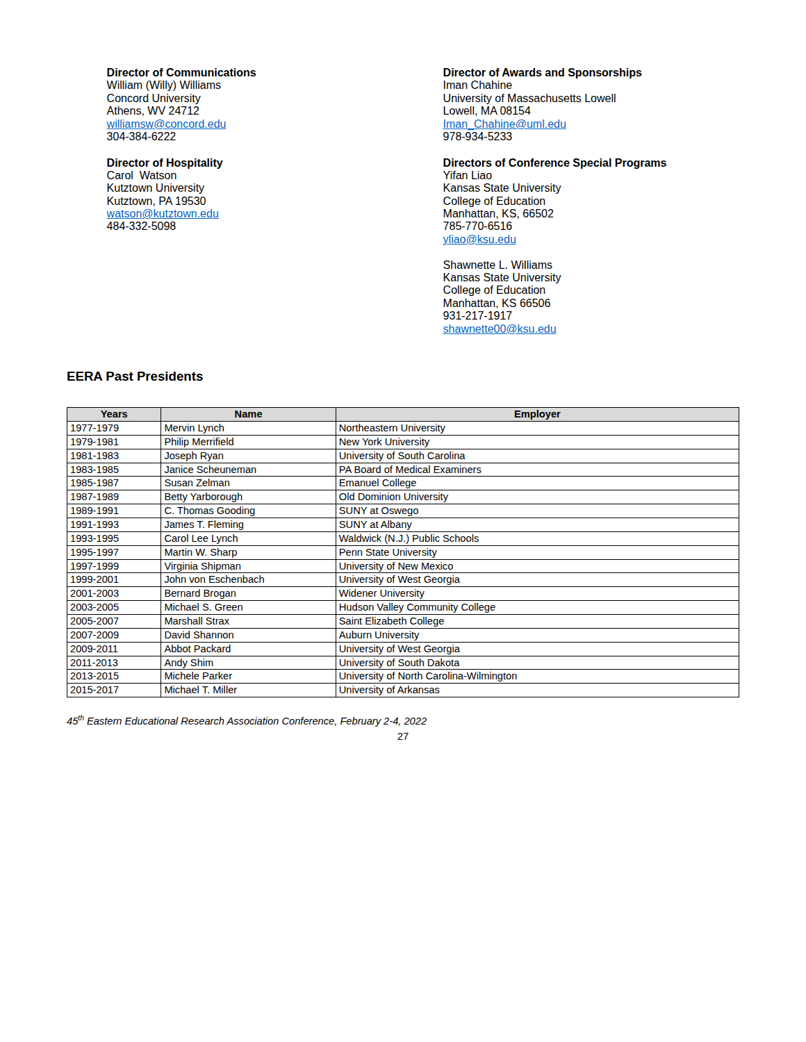| Director of Communications William (Willy) Williams Concord University Athens, WV 24712 williamsw@concord.edu 304-384-6222 | Director of Awards and Sponsorships Iman Chahine University of Massachusetts Lowell Lowell, MA 08154 Iman_Chahine@uml.edu 978-934-5233 |
| Director of Hospitality Carol Watson Kutztown University Kutztown, PA 19530 watson@kutztown.edu 484-332-5098 | Directors of Conference Special Programs Yifan Liao Kansas State University College of Education Manhattan, KS, 66502 785-770-6516 yliao@ksu.edu Shawnette L. Williams Kansas State University College of Education Manhattan, KS 66506 931-217-1917 shawnette00@ksu.edu |
EERA Past Presidents
| Years | Name | Employer |
| --- | --- | --- |
| 1977-1979 | Mervin Lynch | Northeastern University |
| 1979-1981 | Philip Merrifield | New York University |
| 1981-1983 | Joseph Ryan | University of South Carolina |
| 1983-1985 | Janice Scheuneman | PA Board of Medical Examiners |
| 1985-1987 | Susan Zelman | Emanuel College |
| 1987-1989 | Betty Yarborough | Old Dominion University |
| 1989-1991 | C. Thomas Gooding | SUNY at Oswego |
| 1991-1993 | James T. Fleming | SUNY at Albany |
| 1993-1995 | Carol Lee Lynch | Waldwick (N.J.) Public Schools |
| 1995-1997 | Martin W. Sharp | Penn State University |
| 1997-1999 | Virginia Shipman | University of New Mexico |
| 1999-2001 | John von Eschenbach | University of West Georgia |
| 2001-2003 | Bernard Brogan | Widener University |
| 2003-2005 | Michael S. Green | Hudson Valley Community College |
| 2005-2007 | Marshall Strax | Saint Elizabeth College |
| 2007-2009 | David Shannon | Auburn University |
| 2009-2011 | Abbot Packard | University of West Georgia |
| 2011-2013 | Andy Shim | University of South Dakota |
| 2013-2015 | Michele Parker | University of North Carolina-Wilmington |
| 2015-2017 | Michael T. Miller | University of Arkansas |
45th Eastern Educational Research Association Conference, February 2-4, 2022
27